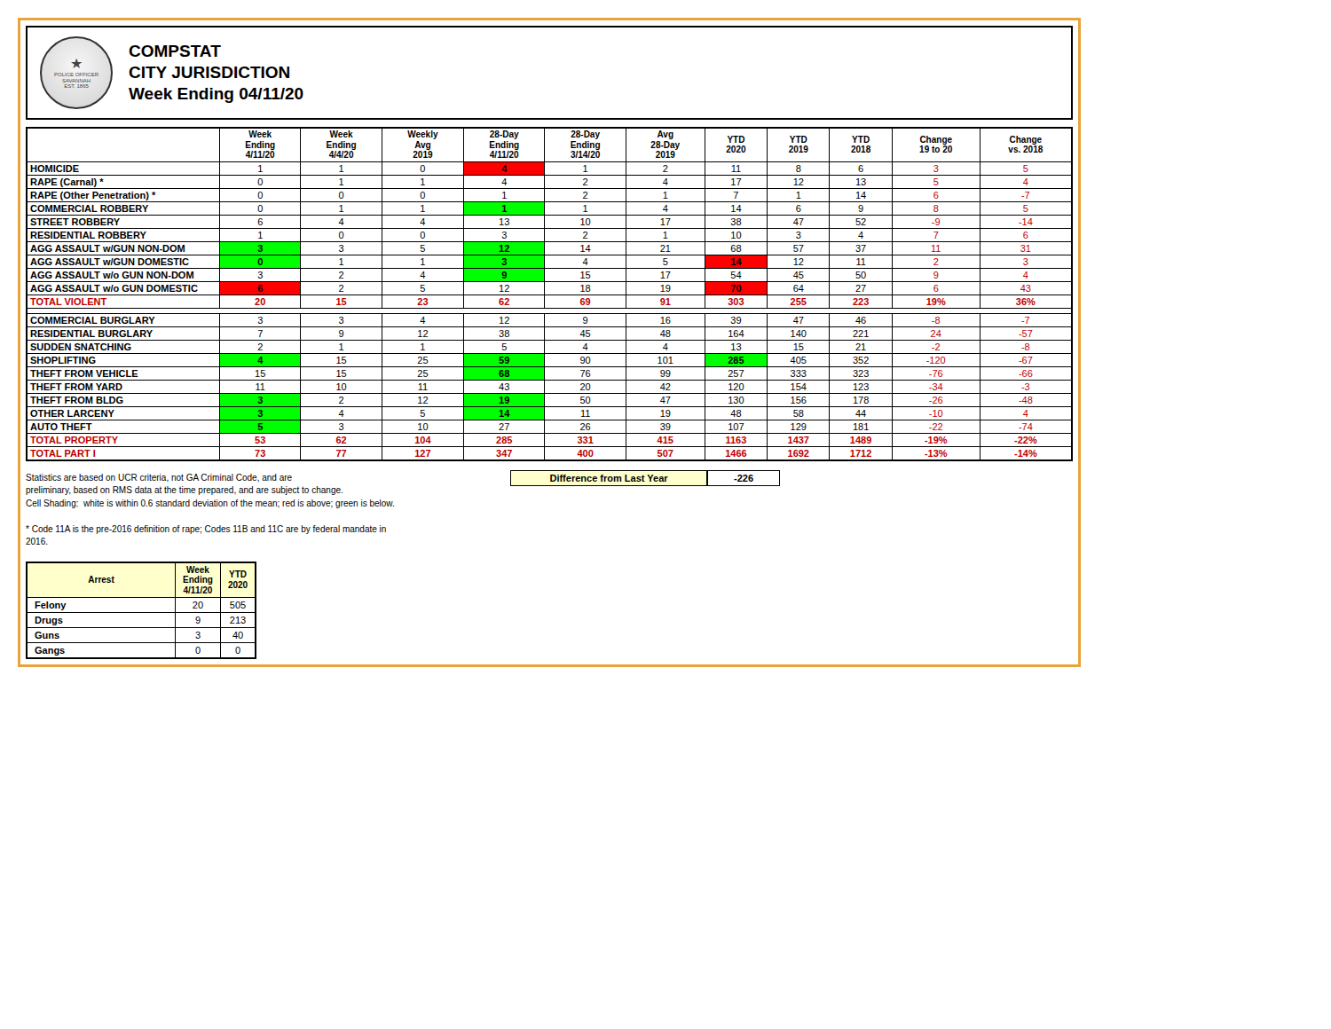★
POLICE OFFICER
SAVANNAH
EST. 1865
COMPSTAT
CITY JURISDICTION
Week Ending 04/11/20
| | Week Ending 4/11/20 | Week Ending 4/4/20 | Weekly Avg 2019 | 28-Day Ending 4/11/20 | 28-Day Ending 3/14/20 | Avg 28-Day 2019 | YTD 2020 | YTD 2019 | YTD 2018 | Change 19 to 20 | Change vs. 2018 |
| --- | --- | --- | --- | --- | --- | --- | --- | --- | --- | --- | --- |
| HOMICIDE | 1 | 1 | 0 | 4 | 1 | 2 | 11 | 8 | 6 | 3 | 5 |
| RAPE (Carnal) * | 0 | 1 | 1 | 4 | 2 | 4 | 17 | 12 | 13 | 5 | 4 |
| RAPE (Other Penetration) * | 0 | 0 | 0 | 1 | 2 | 1 | 7 | 1 | 14 | 6 | -7 |
| COMMERCIAL ROBBERY | 0 | 1 | 1 | 1 | 1 | 4 | 14 | 6 | 9 | 8 | 5 |
| STREET ROBBERY | 6 | 4 | 4 | 13 | 10 | 17 | 38 | 47 | 52 | -9 | -14 |
| RESIDENTIAL ROBBERY | 1 | 0 | 0 | 3 | 2 | 1 | 10 | 3 | 4 | 7 | 6 |
| AGG ASSAULT w/GUN NON-DOM | 3 | 3 | 5 | 12 | 14 | 21 | 68 | 57 | 37 | 11 | 31 |
| AGG ASSAULT w/GUN DOMESTIC | 0 | 1 | 1 | 3 | 4 | 5 | 14 | 12 | 11 | 2 | 3 |
| AGG ASSAULT w/o GUN NON-DOM | 3 | 2 | 4 | 9 | 15 | 17 | 54 | 45 | 50 | 9 | 4 |
| AGG ASSAULT w/o GUN DOMESTIC | 6 | 2 | 5 | 12 | 18 | 19 | 70 | 64 | 27 | 6 | 43 |
| TOTAL VIOLENT | 20 | 15 | 23 | 62 | 69 | 91 | 303 | 255 | 223 | 19% | 36% |
| COMMERCIAL BURGLARY | 3 | 3 | 4 | 12 | 9 | 16 | 39 | 47 | 46 | -8 | -7 |
| RESIDENTIAL BURGLARY | 7 | 9 | 12 | 38 | 45 | 48 | 164 | 140 | 221 | 24 | -57 |
| SUDDEN SNATCHING | 2 | 1 | 1 | 5 | 4 | 4 | 13 | 15 | 21 | -2 | -8 |
| SHOPLIFTING | 4 | 15 | 25 | 59 | 90 | 101 | 285 | 405 | 352 | -120 | -67 |
| THEFT FROM VEHICLE | 15 | 15 | 25 | 68 | 76 | 99 | 257 | 333 | 323 | -76 | -66 |
| THEFT FROM YARD | 11 | 10 | 11 | 43 | 20 | 42 | 120 | 154 | 123 | -34 | -3 |
| THEFT FROM BLDG | 3 | 2 | 12 | 19 | 50 | 47 | 130 | 156 | 178 | -26 | -48 |
| OTHER LARCENY | 3 | 4 | 5 | 14 | 11 | 19 | 48 | 58 | 44 | -10 | 4 |
| AUTO THEFT | 5 | 3 | 10 | 27 | 26 | 39 | 107 | 129 | 181 | -22 | -74 |
| TOTAL PROPERTY | 53 | 62 | 104 | 285 | 331 | 415 | 1163 | 1437 | 1489 | -19% | -22% |
| TOTAL PART I | 73 | 77 | 127 | 347 | 400 | 507 | 1466 | 1692 | 1712 | -13% | -14% |
Statistics are based on UCR criteria, not GA Criminal Code, and are
preliminary, based on RMS data at the time prepared, and are subject to change.
Cell Shading: white is within 0.6 standard deviation of the mean; red is above; green is below.
* Code 11A is the pre-2016 definition of rape; Codes 11B and 11C are by federal mandate in 2016.
Difference from Last Year
-226
| Arrest | Week Ending 4/11/20 | YTD 2020 |
| --- | --- | --- |
| Felony | 20 | 505 |
| Drugs | 9 | 213 |
| Guns | 3 | 40 |
| Gangs | 0 | 0 |